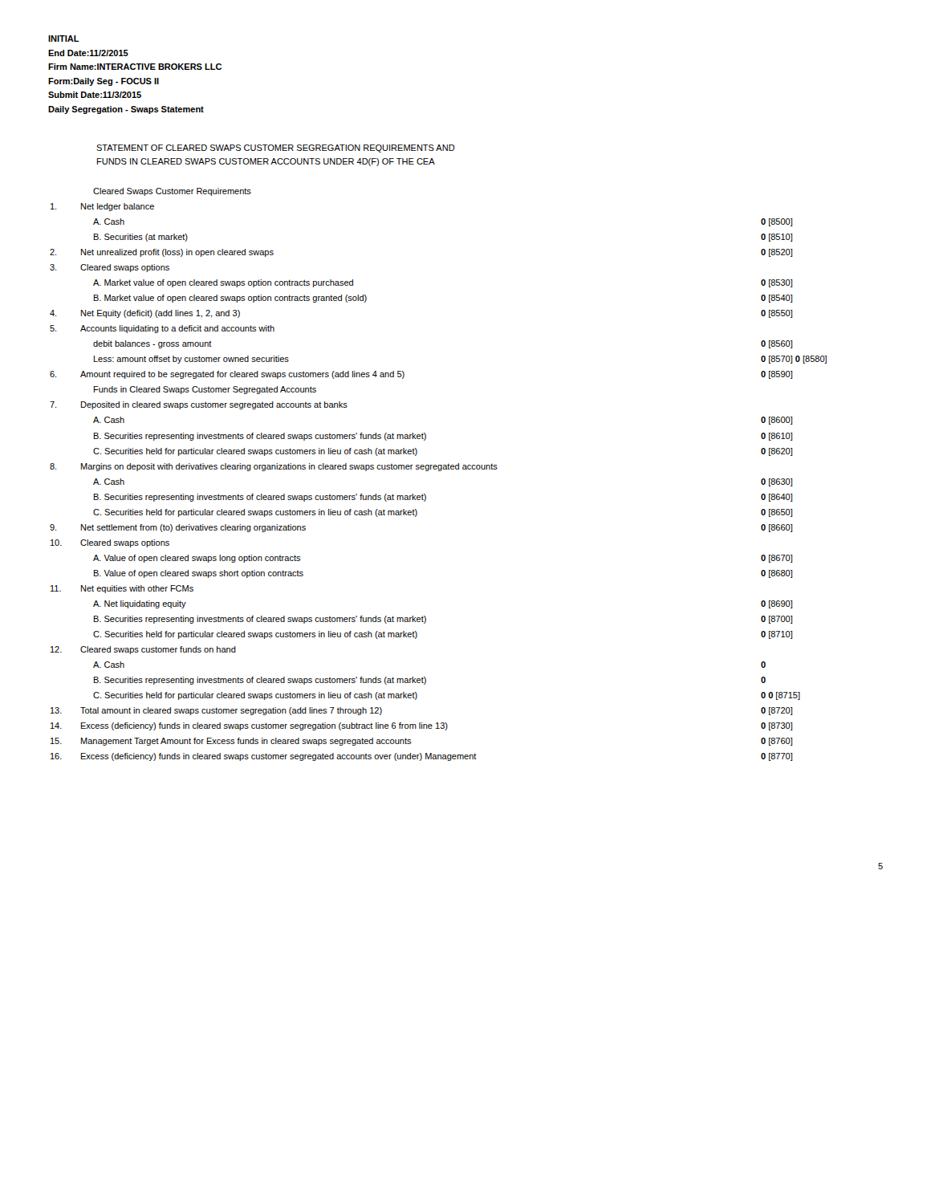INITIAL
End Date:11/2/2015
Firm Name:INTERACTIVE BROKERS LLC
Form:Daily Seg - FOCUS II
Submit Date:11/3/2015
Daily Segregation - Swaps Statement
STATEMENT OF CLEARED SWAPS CUSTOMER SEGREGATION REQUIREMENTS AND
FUNDS IN CLEARED SWAPS CUSTOMER ACCOUNTS UNDER 4D(F) OF THE CEA
| | Cleared Swaps Customer Requirements | |
| 1. | Net ledger balance | |
| | A. Cash | 0 [8500] |
| | B. Securities (at market) | 0 [8510] |
| 2. | Net unrealized profit (loss) in open cleared swaps | 0 [8520] |
| 3. | Cleared swaps options | |
| | A. Market value of open cleared swaps option contracts purchased | 0 [8530] |
| | B. Market value of open cleared swaps option contracts granted (sold) | 0 [8540] |
| 4. | Net Equity (deficit) (add lines 1, 2, and 3) | 0 [8550] |
| 5. | Accounts liquidating to a deficit and accounts with | |
| | debit balances - gross amount | 0 [8560] |
| | Less: amount offset by customer owned securities | 0 [8570] 0 [8580] |
| 6. | Amount required to be segregated for cleared swaps customers (add lines 4 and 5) | 0 [8590] |
| | Funds in Cleared Swaps Customer Segregated Accounts | |
| 7. | Deposited in cleared swaps customer segregated accounts at banks | |
| | A. Cash | 0 [8600] |
| | B. Securities representing investments of cleared swaps customers' funds (at market) | 0 [8610] |
| | C. Securities held for particular cleared swaps customers in lieu of cash (at market) | 0 [8620] |
| 8. | Margins on deposit with derivatives clearing organizations in cleared swaps customer segregated accounts | |
| | A. Cash | 0 [8630] |
| | B. Securities representing investments of cleared swaps customers' funds (at market) | 0 [8640] |
| | C. Securities held for particular cleared swaps customers in lieu of cash (at market) | 0 [8650] |
| 9. | Net settlement from (to) derivatives clearing organizations | 0 [8660] |
| 10. | Cleared swaps options | |
| | A. Value of open cleared swaps long option contracts | 0 [8670] |
| | B. Value of open cleared swaps short option contracts | 0 [8680] |
| 11. | Net equities with other FCMs | |
| | A. Net liquidating equity | 0 [8690] |
| | B. Securities representing investments of cleared swaps customers' funds (at market) | 0 [8700] |
| | C. Securities held for particular cleared swaps customers in lieu of cash (at market) | 0 [8710] |
| 12. | Cleared swaps customer funds on hand | |
| | A. Cash | 0 |
| | B. Securities representing investments of cleared swaps customers' funds (at market) | 0 |
| | C. Securities held for particular cleared swaps customers in lieu of cash (at market) | 0 0 [8715] |
| 13. | Total amount in cleared swaps customer segregation (add lines 7 through 12) | 0 [8720] |
| 14. | Excess (deficiency) funds in cleared swaps customer segregation (subtract line 6 from line 13) | 0 [8730] |
| 15. | Management Target Amount for Excess funds in cleared swaps segregated accounts | 0 [8760] |
| 16. | Excess (deficiency) funds in cleared swaps customer segregated accounts over (under) Management | 0 [8770] |
5